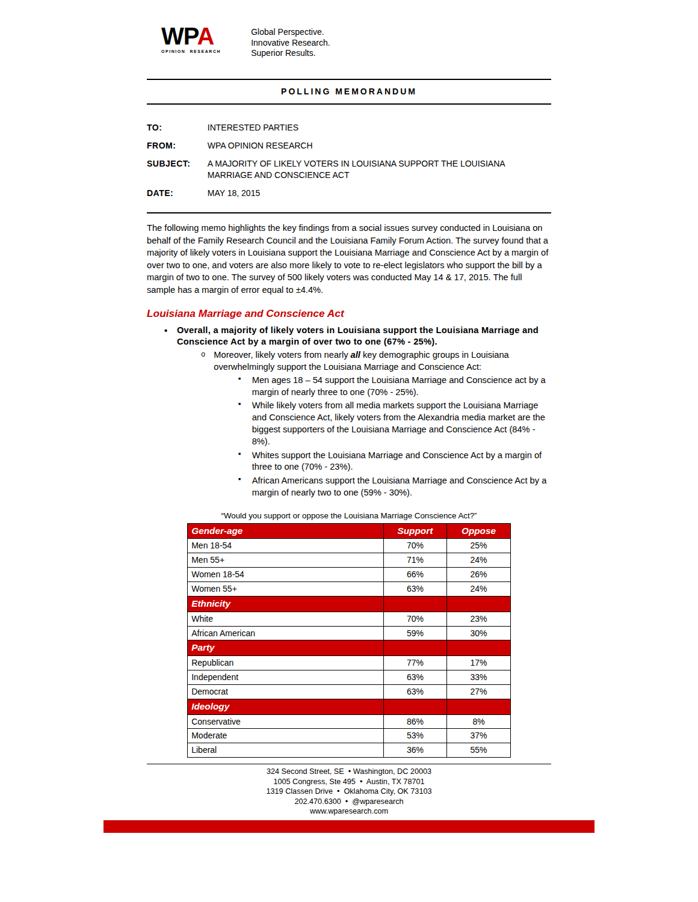WPA
OPINION RESEARCH
Global Perspective.
Innovative Research.
Superior Results.
POLLING MEMORANDUM
TO:
INTERESTED PARTIES
FROM:
WPA OPINION RESEARCH
SUBJECT:
A MAJORITY OF LIKELY VOTERS IN LOUISIANA SUPPORT THE LOUISIANA MARRIAGE AND CONSCIENCE ACT
DATE:
MAY 18, 2015
The following memo highlights the key findings from a social issues survey conducted in Louisiana on behalf of the Family Research Council and the Louisiana Family Forum Action. The survey found that a majority of likely voters in Louisiana support the Louisiana Marriage and Conscience Act by a margin of over two to one, and voters are also more likely to vote to re-elect legislators who support the bill by a margin of two to one. The survey of 500 likely voters was conducted May 14 & 17, 2015. The full sample has a margin of error equal to ±4.4%.
Louisiana Marriage and Conscience Act
Overall, a majority of likely voters in Louisiana support the Louisiana Marriage and Conscience Act by a margin of over two to one (67% - 25%).
Moreover, likely voters from nearly all key demographic groups in Louisiana overwhelmingly support the Louisiana Marriage and Conscience Act:
Men ages 18 – 54 support the Louisiana Marriage and Conscience act by a margin of nearly three to one (70% - 25%).
While likely voters from all media markets support the Louisiana Marriage and Conscience Act, likely voters from the Alexandria media market are the biggest supporters of the Louisiana Marriage and Conscience Act (84% - 8%).
Whites support the Louisiana Marriage and Conscience Act by a margin of three to one (70% - 23%).
African Americans support the Louisiana Marriage and Conscience Act by a margin of nearly two to one (59% - 30%).
“Would you support or oppose the Louisiana Marriage Conscience Act?”
| Gender-age | Support | Oppose |
| Men 18-54 | 70% | 25% |
| Men 55+ | 71% | 24% |
| Women 18-54 | 66% | 26% |
| Women 55+ | 63% | 24% |
| Ethnicity | | |
| White | 70% | 23% |
| African American | 59% | 30% |
| Party | | |
| Republican | 77% | 17% |
| Independent | 63% | 33% |
| Democrat | 63% | 27% |
| Ideology | | |
| Conservative | 86% | 8% |
| Moderate | 53% | 37% |
| Liberal | 36% | 55% |
324 Second Street, SE • Washington, DC 20003
1005 Congress, Ste 495 • Austin, TX 78701
1319 Classen Drive • Oklahoma City, OK 73103
202.470.6300 • @wparesearch
www.wparesearch.com